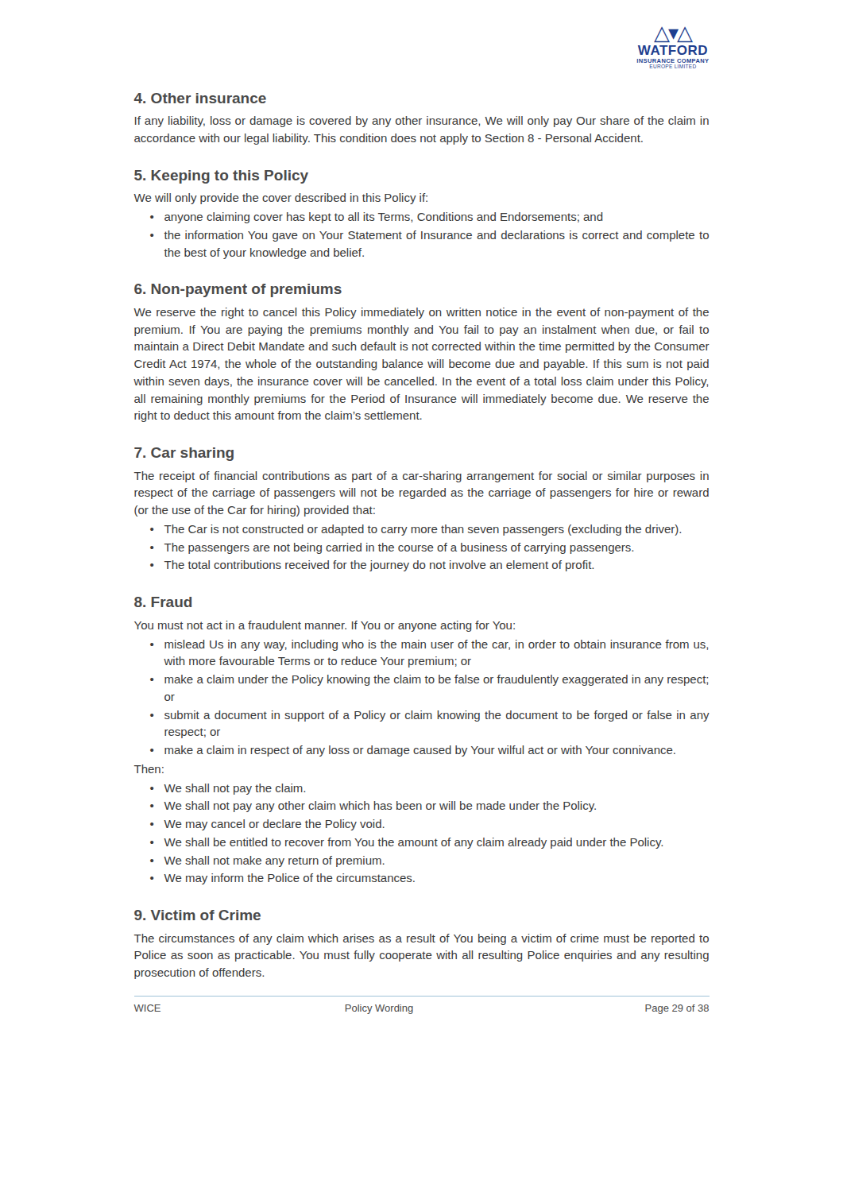△▾△
WATFORD
INSURANCE COMPANY
EUROPE LIMITED
4. Other insurance
If any liability, loss or damage is covered by any other insurance, We will only pay Our share of the claim in accordance with our legal liability. This condition does not apply to Section 8 - Personal Accident.
5. Keeping to this Policy
We will only provide the cover described in this Policy if:
anyone claiming cover has kept to all its Terms, Conditions and Endorsements; and
the information You gave on Your Statement of Insurance and declarations is correct and complete to the best of your knowledge and belief.
6. Non-payment of premiums
We reserve the right to cancel this Policy immediately on written notice in the event of non-payment of the premium. If You are paying the premiums monthly and You fail to pay an instalment when due, or fail to maintain a Direct Debit Mandate and such default is not corrected within the time permitted by the Consumer Credit Act 1974, the whole of the outstanding balance will become due and payable. If this sum is not paid within seven days, the insurance cover will be cancelled. In the event of a total loss claim under this Policy, all remaining monthly premiums for the Period of Insurance will immediately become due. We reserve the right to deduct this amount from the claim’s settlement.
7. Car sharing
The receipt of financial contributions as part of a car-sharing arrangement for social or similar purposes in respect of the carriage of passengers will not be regarded as the carriage of passengers for hire or reward (or the use of the Car for hiring) provided that:
The Car is not constructed or adapted to carry more than seven passengers (excluding the driver).
The passengers are not being carried in the course of a business of carrying passengers.
The total contributions received for the journey do not involve an element of profit.
8. Fraud
You must not act in a fraudulent manner. If You or anyone acting for You:
mislead Us in any way, including who is the main user of the car, in order to obtain insurance from us, with more favourable Terms or to reduce Your premium; or
make a claim under the Policy knowing the claim to be false or fraudulently exaggerated in any respect; or
submit a document in support of a Policy or claim knowing the document to be forged or false in any respect; or
make a claim in respect of any loss or damage caused by Your wilful act or with Your connivance.
Then:
We shall not pay the claim.
We shall not pay any other claim which has been or will be made under the Policy.
We may cancel or declare the Policy void.
We shall be entitled to recover from You the amount of any claim already paid under the Policy.
We shall not make any return of premium.
We may inform the Police of the circumstances.
9. Victim of Crime
The circumstances of any claim which arises as a result of You being a victim of crime must be reported to Police as soon as practicable. You must fully cooperate with all resulting Police enquiries and any resulting prosecution of offenders.
WICE Policy Wording Page 29 of 38